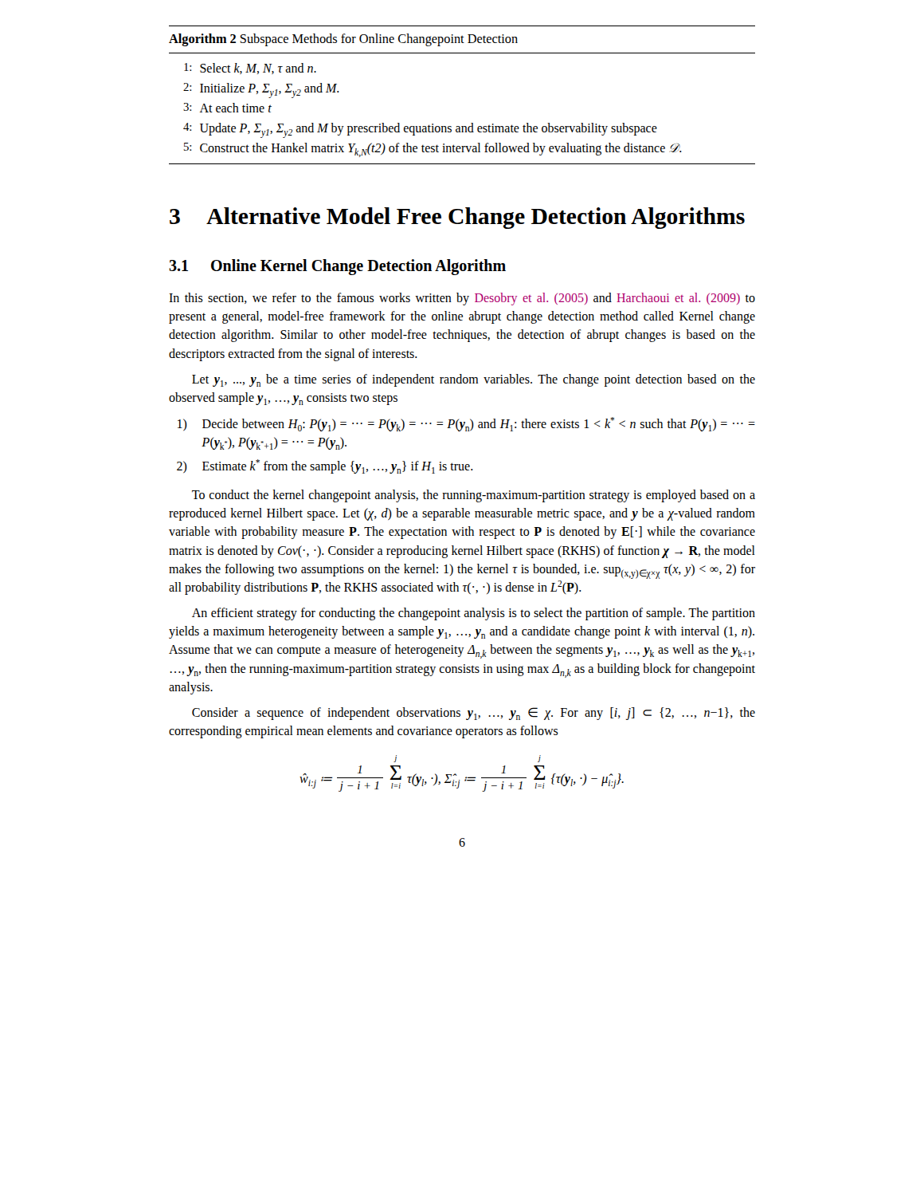Algorithm 2 Subspace Methods for Online Changepoint Detection
Select k, M, N, τ and n.
Initialize P, Σy1, Σy2 and M.
At each time t
Update P, Σy1, Σy2 and M by prescribed equations and estimate the observability subspace
Construct the Hankel matrix Yk,N(t2) of the test interval followed by evaluating the distance 𝒟.
3 Alternative Model Free Change Detection Algorithms
3.1 Online Kernel Change Detection Algorithm
In this section, we refer to the famous works written by Desobry et al. (2005) and Harchaoui et al. (2009) to present a general, model-free framework for the online abrupt change detection method called Kernel change detection algorithm. Similar to other model-free techniques, the detection of abrupt changes is based on the descriptors extracted from the signal of interests.
Let y1, ..., yn be a time series of independent random variables. The change point detection based on the observed sample y1, …, yn consists two steps
Decide between H0: P(y1) = ··· = P(yk) = ··· = P(yn) and H1: there exists 1 < k* < n such that P(y1) = ··· = P(yk*), P(yk*+1) = ··· = P(yn).
Estimate k* from the sample {y1, …, yn} if H1 is true.
To conduct the kernel changepoint analysis, the running-maximum-partition strategy is employed based on a reproduced kernel Hilbert space. Let (χ, d) be a separable measurable metric space, and y be a χ-valued random variable with probability measure P. The expectation with respect to P is denoted by E[·] while the covariance matrix is denoted by Cov(·, ·). Consider a reproducing kernel Hilbert space (RKHS) of function χ → R, the model makes the following two assumptions on the kernel: 1) the kernel τ is bounded, i.e. sup(x,y)∈χ×χ τ(x, y) < ∞, 2) for all probability distributions P, the RKHS associated with τ(·, ·) is dense in L2(P).
An efficient strategy for conducting the changepoint analysis is to select the partition of sample. The partition yields a maximum heterogeneity between a sample y1, …, yn and a candidate change point k with interval (1, n). Assume that we can compute a measure of heterogeneity Δn,k between the segments y1, …, yk as well as the yk+1, …, yn, then the running-maximum-partition strategy consists in using max Δn,k as a building block for changepoint analysis.
Consider a sequence of independent observations y1, …, yn ∈ χ. For any [i, j] ⊂ {2, …, n−1}, the corresponding empirical mean elements and covariance operators as follows
ŵi:j ≔ 1 j − i + 1 jΣl=i τ(yl, ·), Σ̂i:j ≔ 1 j − i + 1 jΣl=i {τ(yl, ·) − μ̂i:j}.
6